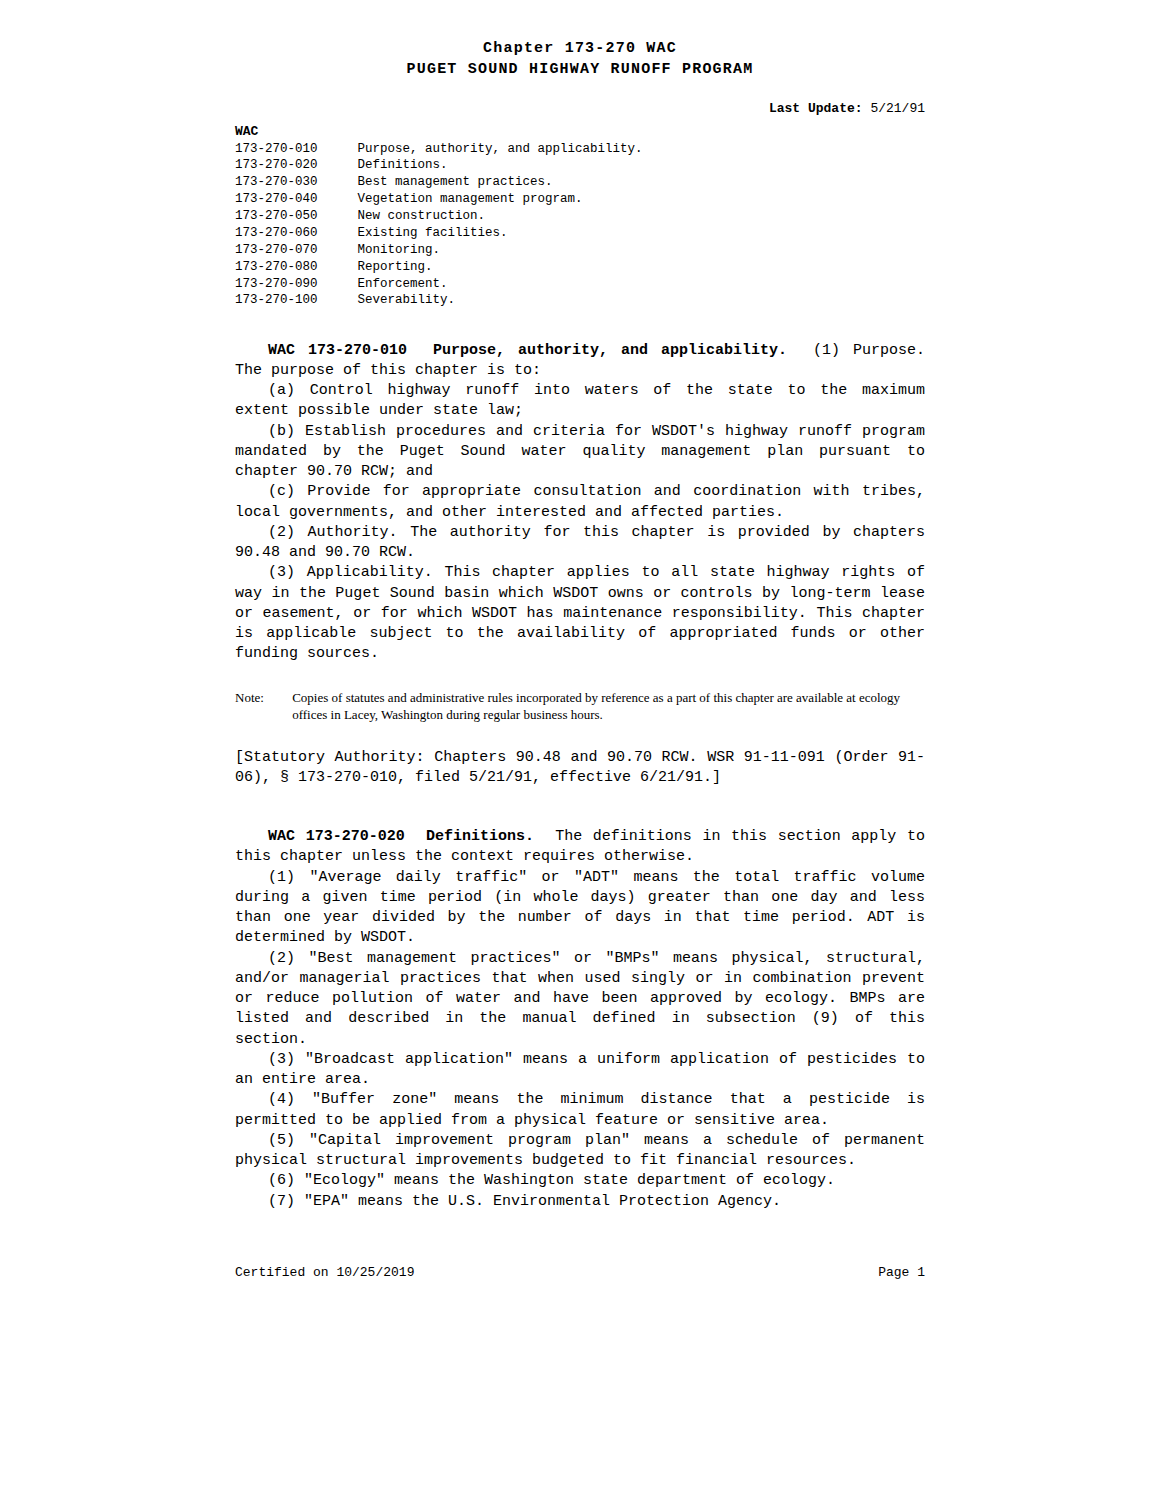Chapter 173-270 WAC
PUGET SOUND HIGHWAY RUNOFF PROGRAM
Last Update: 5/21/91
WAC
| 173-270-010 | Purpose, authority, and applicability. |
| 173-270-020 | Definitions. |
| 173-270-030 | Best management practices. |
| 173-270-040 | Vegetation management program. |
| 173-270-050 | New construction. |
| 173-270-060 | Existing facilities. |
| 173-270-070 | Monitoring. |
| 173-270-080 | Reporting. |
| 173-270-090 | Enforcement. |
| 173-270-100 | Severability. |
WAC 173-270-010 Purpose, authority, and applicability. (1) Purpose. The purpose of this chapter is to:
(a) Control highway runoff into waters of the state to the maximum extent possible under state law;
(b) Establish procedures and criteria for WSDOT's highway runoff program mandated by the Puget Sound water quality management plan pursuant to chapter 90.70 RCW; and
(c) Provide for appropriate consultation and coordination with tribes, local governments, and other interested and affected parties.
(2) Authority. The authority for this chapter is provided by chapters 90.48 and 90.70 RCW.
(3) Applicability. This chapter applies to all state highway rights of way in the Puget Sound basin which WSDOT owns or controls by long-term lease or easement, or for which WSDOT has maintenance responsibility. This chapter is applicable subject to the availability of appropriated funds or other funding sources.
Note:
Copies of statutes and administrative rules incorporated by reference as a part of this chapter are available at ecology offices in Lacey, Washington during regular business hours.
[Statutory Authority: Chapters 90.48 and 90.70 RCW. WSR 91-11-091 (Order 91-06), § 173-270-010, filed 5/21/91, effective 6/21/91.]
WAC 173-270-020 Definitions. The definitions in this section apply to this chapter unless the context requires otherwise.
(1) "Average daily traffic" or "ADT" means the total traffic volume during a given time period (in whole days) greater than one day and less than one year divided by the number of days in that time period. ADT is determined by WSDOT.
(2) "Best management practices" or "BMPs" means physical, structural, and/or managerial practices that when used singly or in combination prevent or reduce pollution of water and have been approved by ecology. BMPs are listed and described in the manual defined in subsection (9) of this section.
(3) "Broadcast application" means a uniform application of pesticides to an entire area.
(4) "Buffer zone" means the minimum distance that a pesticide is permitted to be applied from a physical feature or sensitive area.
(5) "Capital improvement program plan" means a schedule of permanent physical structural improvements budgeted to fit financial resources.
(6) "Ecology" means the Washington state department of ecology.
(7) "EPA" means the U.S. Environmental Protection Agency.
Certified on 10/25/2019 Page 1